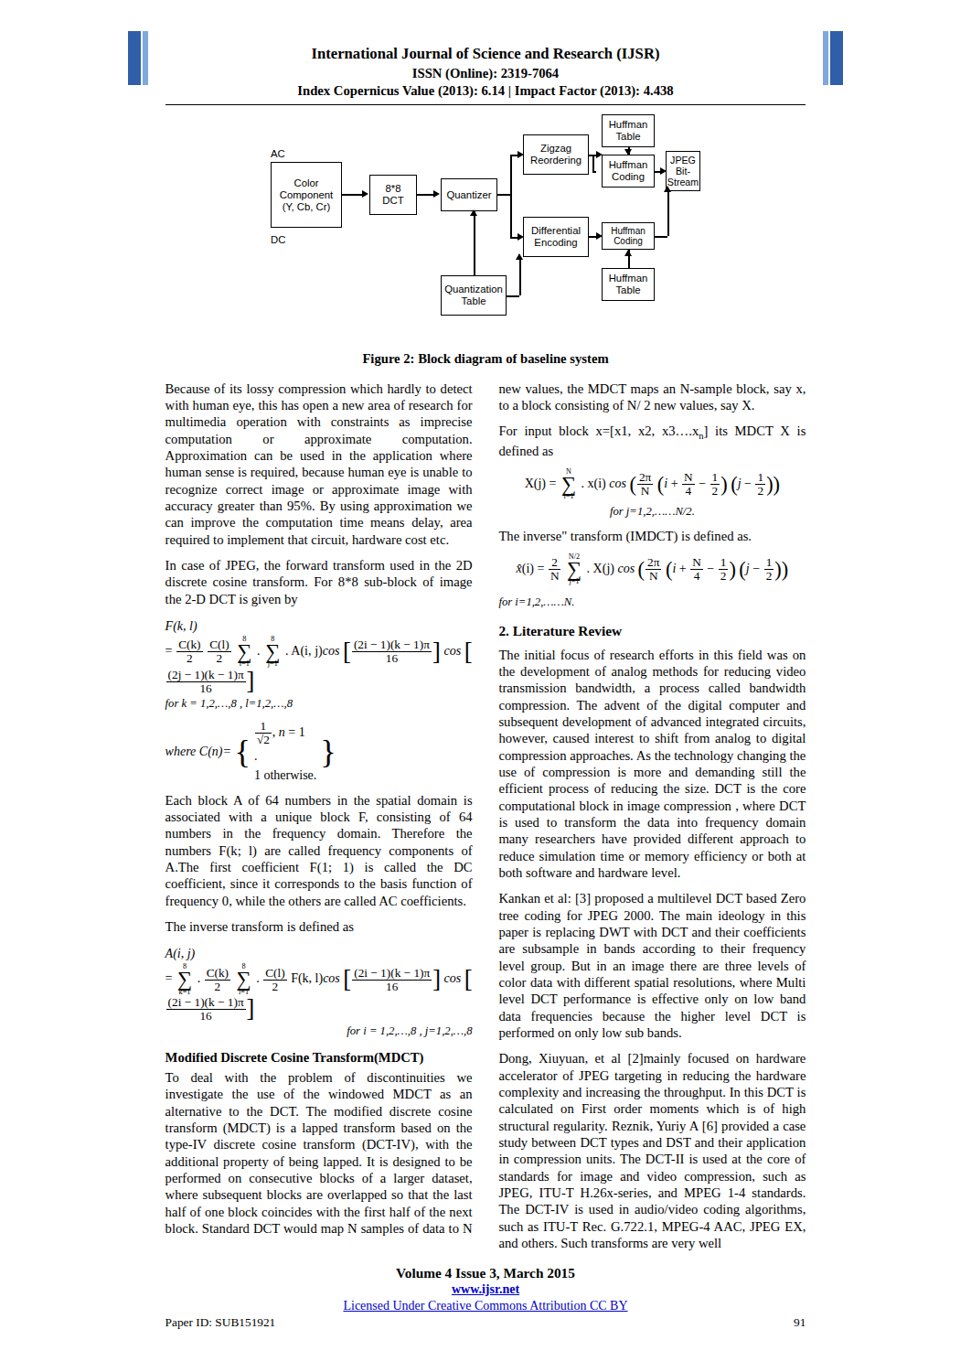International Journal of Science and Research (IJSR)
ISSN (Online): 2319-7064
Index Copernicus Value (2013): 6.14 | Impact Factor (2013): 4.438
Color
Component
(Y, Cb, Cr)
8*8
DCT
Quantizer
Zigzag
Reordering
Differential
Encoding
Huffman
Table
Huffman
Coding
Huffman
Coding
Huffman
Table
JPEG
Bit-
Stream
Quantization
Table
AC
DC
Figure 2: Block diagram of baseline system
Because of its lossy compression which hardly to detect with human eye, this has open a new area of research for multimedia operation with constraints as imprecise computation or approximate computation. Approximation can be used in the application where human sense is required, because human eye is unable to recognize correct image or approximate image with accuracy greater than 95%. By using approximation we can improve the computation time means delay, area required to implement that circuit, hardware cost etc.
In case of JPEG, the forward transform used in the 2D discrete cosine transform. For 8*8 sub-block of image the 2-D DCT is given by
F(k, l)
= C(k) 2 C(l) 2 8∑i=1 . 8∑j=1 . A(i, j)cos [(2i − 1)(k − 1)π 16] cos [(2j − 1)(k − 1)π 16]
for k = 1,2,…,8 , l=1,2,…,8
where C(n)= { 1√2, n = 1
.
1 otherwise. }
Each block A of 64 numbers in the spatial domain is associated with a unique block F, consisting of 64 numbers in the frequency domain. Therefore the numbers F(k; l) are called frequency components of A.The first coefficient F(1; 1) is called the DC coefficient, since it corresponds to the basis function of frequency 0, while the others are called AC coefficients.
The inverse transform is defined as
A(i, j)
= 8∑k=1 . C(k) 2 8∑l=1 . C(l) 2 F(k, l)cos [(2i − 1)(k − 1)π 16] cos [(2i − 1)(k − 1)π 16]
for i = 1,2,…,8 , j=1,2,…,8
Modified Discrete Cosine Transform(MDCT)
To deal with the problem of discontinuities we investigate the use of the windowed MDCT as an alternative to the DCT. The modified discrete cosine transform (MDCT) is a lapped transform based on the type-IV discrete cosine transform (DCT-IV), with the additional property of being lapped. It is designed to be performed on consecutive blocks of a larger dataset, where subsequent blocks are overlapped so that the last half of one block coincides with the first half of the next block. Standard DCT would map N samples of data to N new values, the MDCT maps an N-sample block, say x, to a block consisting of N/ 2 new values, say X.
For input block x=[x1, x2, x3….xn] its MDCT X is defined as
X(j) = N∑i=1 . x(i) cos (2π N (i + N 4 − 12) (j − 12))
for j=1,2,……N/2.
The inverse" transform (IMDCT) is defined as.
x̂(i) = 2 N N/2∑j=1 . X(j) cos (2π N (i + N 4 − 12) (j − 12))
for i=1,2,……N.
2. Literature Review
The initial focus of research efforts in this field was on the development of analog methods for reducing video transmission bandwidth, a process called bandwidth compression. The advent of the digital computer and subsequent development of advanced integrated circuits, however, caused interest to shift from analog to digital compression approaches. As the technology changing the use of compression is more and demanding still the efficient process of reducing the size. DCT is the core computational block in image compression , where DCT is used to transform the data into frequency domain many researchers have provided different approach to reduce simulation time or memory efficiency or both at both software and hardware level.
Kankan et al: [3] proposed a multilevel DCT based Zero tree coding for JPEG 2000. The main ideology in this paper is replacing DWT with DCT and their coefficients are subsample in bands according to their frequency level group. But in an image there are three levels of color data with different spatial resolutions, where Multi level DCT performance is effective only on low band data frequencies because the higher level DCT is performed on only low sub bands.
Dong, Xiuyuan, et al [2]mainly focused on hardware accelerator of JPEG targeting in reducing the hardware complexity and increasing the throughput. In this DCT is calculated on First order moments which is of high structural regularity. Reznik, Yuriy A [6] provided a case study between DCT types and DST and their application in compression units. The DCT-II is used at the core of standards for image and video compression, such as JPEG, ITU-T H.26x-series, and MPEG 1-4 standards. The DCT-IV is used in audio/video coding algorithms, such as ITU-T Rec. G.722.1, MPEG-4 AAC, JPEG EX, and others. Such transforms are very well
Volume 4 Issue 3, March 2015
www.ijsr.net
Licensed Under Creative Commons Attribution CC BY
Paper ID: SUB151921
91